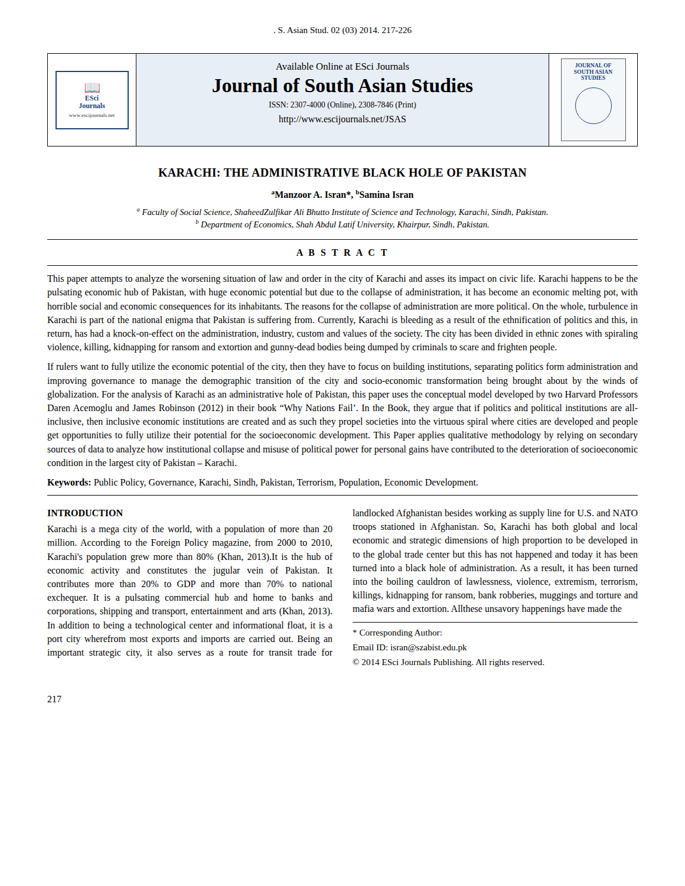. S. Asian Stud. 02 (03) 2014. 217-226
📖
ESci
Journals
www.escijournals.net
Available Online at ESci Journals
Journal of South Asian Studies
ISSN: 2307-4000 (Online), 2308-7846 (Print)
http://www.escijournals.net/JSAS
JOURNAL OF
SOUTH ASIAN
STUDIES
KARACHI: THE ADMINISTRATIVE BLACK HOLE OF PAKISTAN
aManzoor A. Isran*, bSamina Isran
a Faculty of Social Science, ShaheedZulfikar Ali Bhutto Institute of Science and Technology, Karachi, Sindh, Pakistan.
b Department of Economics, Shah Abdul Latif University, Khairpur, Sindh, Pakistan.
A B S T R A C T
This paper attempts to analyze the worsening situation of law and order in the city of Karachi and asses its impact on civic life. Karachi happens to be the pulsating economic hub of Pakistan, with huge economic potential but due to the collapse of administration, it has become an economic melting pot, with horrible social and economic consequences for its inhabitants. The reasons for the collapse of administration are more political. On the whole, turbulence in Karachi is part of the national enigma that Pakistan is suffering from. Currently, Karachi is bleeding as a result of the ethnification of politics and this, in return, has had a knock-on-effect on the administration, industry, custom and values of the society. The city has been divided in ethnic zones with spiraling violence, killing, kidnapping for ransom and extortion and gunny-dead bodies being dumped by criminals to scare and frighten people.
If rulers want to fully utilize the economic potential of the city, then they have to focus on building institutions, separating politics form administration and improving governance to manage the demographic transition of the city and socio-economic transformation being brought about by the winds of globalization. For the analysis of Karachi as an administrative hole of Pakistan, this paper uses the conceptual model developed by two Harvard Professors Daren Acemoglu and James Robinson (2012) in their book “Why Nations Fail’. In the Book, they argue that if politics and political institutions are all-inclusive, then inclusive economic institutions are created and as such they propel societies into the virtuous spiral where cities are developed and people get opportunities to fully utilize their potential for the socioeconomic development. This Paper applies qualitative methodology by relying on secondary sources of data to analyze how institutional collapse and misuse of political power for personal gains have contributed to the deterioration of socioeconomic condition in the largest city of Pakistan – Karachi.
Keywords: Public Policy, Governance, Karachi, Sindh, Pakistan, Terrorism, Population, Economic Development.
Introduction
Karachi is a mega city of the world, with a population of more than 20 million. According to the Foreign Policy magazine, from 2000 to 2010, Karachi's population grew more than 80% (Khan, 2013).It is the hub of economic activity and constitutes the jugular vein of Pakistan. It contributes more than 20% to GDP and more than 70% to national exchequer. It is a pulsating commercial hub and home to banks and corporations, shipping and transport, entertainment and arts (Khan, 2013). In addition to being a technological center and informational float, it is a port city wherefrom most exports and imports are carried out. Being an important strategic city, it also serves as a route for transit trade for landlocked Afghanistan besides working as supply line for U.S. and NATO troops stationed in Afghanistan. So, Karachi has both global and local economic and strategic dimensions of high proportion to be developed in to the global trade center but this has not happened and today it has been turned into a black hole of administration. As a result, it has been turned into the boiling cauldron of lawlessness, violence, extremism, terrorism, killings, kidnapping for ransom, bank robberies, muggings and torture and mafia wars and extortion. Allthese unsavory happenings have made the
* Corresponding Author:
Email ID: isran@szabist.edu.pk
© 2014 ESci Journals Publishing. All rights reserved.
217